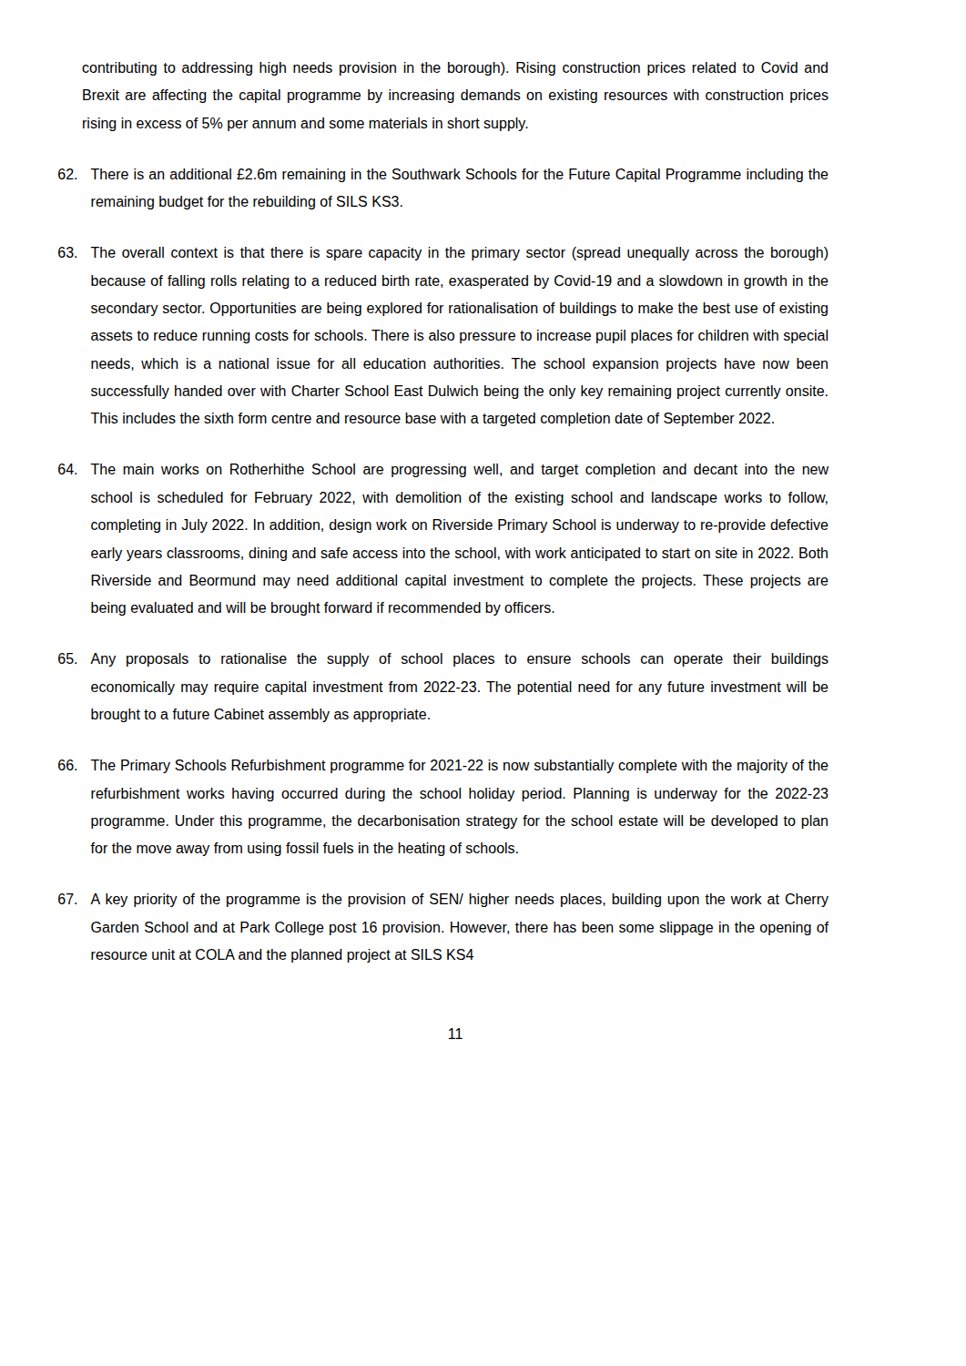contributing to addressing high needs provision in the borough). Rising construction prices related to Covid and Brexit are affecting the capital programme by increasing demands on existing resources with construction prices rising in excess of 5% per annum and some materials in short supply.
There is an additional £2.6m remaining in the Southwark Schools for the Future Capital Programme including the remaining budget for the rebuilding of SILS KS3.
The overall context is that there is spare capacity in the primary sector (spread unequally across the borough) because of falling rolls relating to a reduced birth rate, exasperated by Covid-19 and a slowdown in growth in the secondary sector. Opportunities are being explored for rationalisation of buildings to make the best use of existing assets to reduce running costs for schools. There is also pressure to increase pupil places for children with special needs, which is a national issue for all education authorities. The school expansion projects have now been successfully handed over with Charter School East Dulwich being the only key remaining project currently onsite. This includes the sixth form centre and resource base with a targeted completion date of September 2022.
The main works on Rotherhithe School are progressing well, and target completion and decant into the new school is scheduled for February 2022, with demolition of the existing school and landscape works to follow, completing in July 2022. In addition, design work on Riverside Primary School is underway to re-provide defective early years classrooms, dining and safe access into the school, with work anticipated to start on site in 2022. Both Riverside and Beormund may need additional capital investment to complete the projects. These projects are being evaluated and will be brought forward if recommended by officers.
Any proposals to rationalise the supply of school places to ensure schools can operate their buildings economically may require capital investment from 2022-23. The potential need for any future investment will be brought to a future Cabinet assembly as appropriate.
The Primary Schools Refurbishment programme for 2021-22 is now substantially complete with the majority of the refurbishment works having occurred during the school holiday period. Planning is underway for the 2022-23 programme. Under this programme, the decarbonisation strategy for the school estate will be developed to plan for the move away from using fossil fuels in the heating of schools.
A key priority of the programme is the provision of SEN/ higher needs places, building upon the work at Cherry Garden School and at Park College post 16 provision. However, there has been some slippage in the opening of resource unit at COLA and the planned project at SILS KS4
11